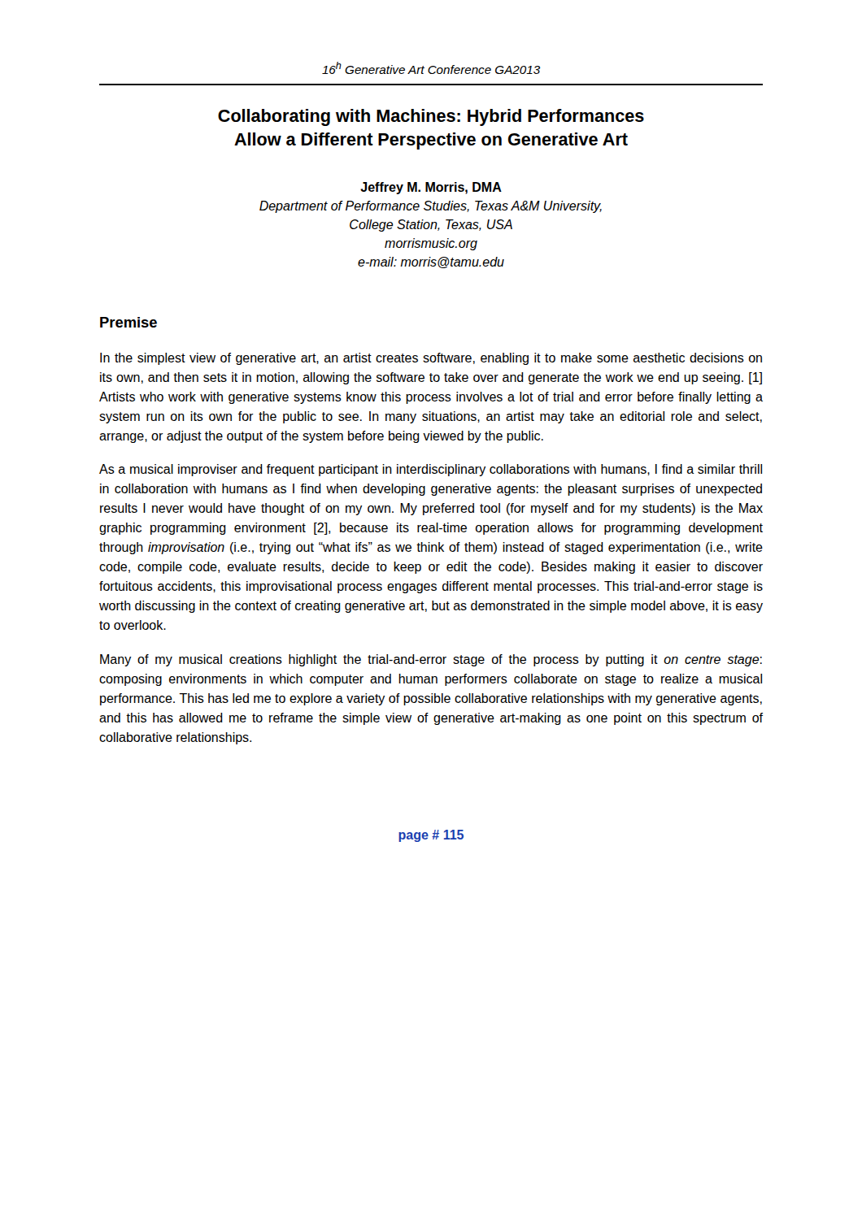16h Generative Art Conference GA2013
Collaborating with Machines: Hybrid Performances
Allow a Different Perspective on Generative Art
Jeffrey M. Morris, DMA
Department of Performance Studies, Texas A&M University,
College Station, Texas, USA
morrismusic.org
e-mail: morris@tamu.edu
Premise
In the simplest view of generative art, an artist creates software, enabling it to make some aesthetic decisions on its own, and then sets it in motion, allowing the software to take over and generate the work we end up seeing. [1] Artists who work with generative systems know this process involves a lot of trial and error before finally letting a system run on its own for the public to see. In many situations, an artist may take an editorial role and select, arrange, or adjust the output of the system before being viewed by the public.
As a musical improviser and frequent participant in interdisciplinary collaborations with humans, I find a similar thrill in collaboration with humans as I find when developing generative agents: the pleasant surprises of unexpected results I never would have thought of on my own. My preferred tool (for myself and for my students) is the Max graphic programming environment [2], because its real-time operation allows for programming development through improvisation (i.e., trying out “what ifs” as we think of them) instead of staged experimentation (i.e., write code, compile code, evaluate results, decide to keep or edit the code). Besides making it easier to discover fortuitous accidents, this improvisational process engages different mental processes. This trial-and-error stage is worth discussing in the context of creating generative art, but as demonstrated in the simple model above, it is easy to overlook.
Many of my musical creations highlight the trial-and-error stage of the process by putting it on centre stage: composing environments in which computer and human performers collaborate on stage to realize a musical performance. This has led me to explore a variety of possible collaborative relationships with my generative agents, and this has allowed me to reframe the simple view of generative art-making as one point on this spectrum of collaborative relationships.
page # 115